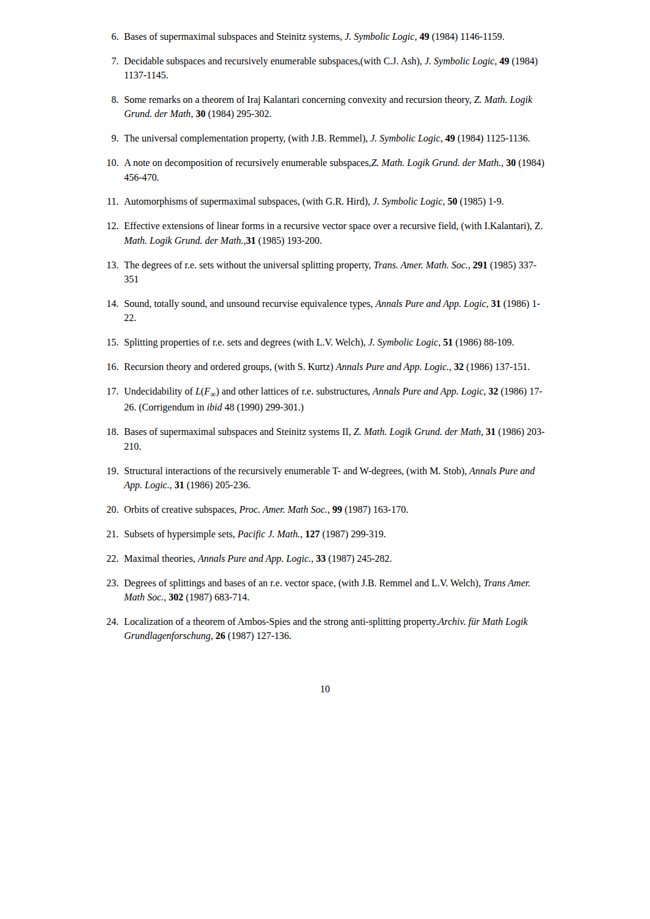Bases of supermaximal subspaces and Steinitz systems, J. Symbolic Logic, 49 (1984) 1146-1159.
Decidable subspaces and recursively enumerable subspaces,(with C.J. Ash), J. Symbolic Logic, 49 (1984) 1137-1145.
Some remarks on a theorem of Iraj Kalantari concerning convexity and recursion theory, Z. Math. Logik Grund. der Math, 30 (1984) 295-302.
The universal complementation property, (with J.B. Remmel), J. Symbolic Logic, 49 (1984) 1125-1136.
A note on decomposition of recursively enumerable subspaces,Z. Math. Logik Grund. der Math., 30 (1984) 456-470.
Automorphisms of supermaximal subspaces, (with G.R. Hird), J. Symbolic Logic, 50 (1985) 1-9.
Effective extensions of linear forms in a recursive vector space over a recursive field, (with I.Kalantari), Z. Math. Logik Grund. der Math.,31 (1985) 193-200.
The degrees of r.e. sets without the universal splitting property, Trans. Amer. Math. Soc., 291 (1985) 337-351
Sound, totally sound, and unsound recurvise equivalence types, Annals Pure and App. Logic, 31 (1986) 1-22.
Splitting properties of r.e. sets and degrees (with L.V. Welch), J. Symbolic Logic, 51 (1986) 88-109.
Recursion theory and ordered groups, (with S. Kurtz) Annals Pure and App. Logic., 32 (1986) 137-151.
Undecidability of L(F∞) and other lattices of r.e. substructures, Annals Pure and App. Logic, 32 (1986) 17-26. (Corrigendum in ibid 48 (1990) 299-301.)
Bases of supermaximal subspaces and Steinitz systems II, Z. Math. Logik Grund. der Math, 31 (1986) 203-210.
Structural interactions of the recursively enumerable T- and W-degrees, (with M. Stob), Annals Pure and App. Logic., 31 (1986) 205-236.
Orbits of creative subspaces, Proc. Amer. Math Soc., 99 (1987) 163-170.
Subsets of hypersimple sets, Pacific J. Math., 127 (1987) 299-319.
Maximal theories, Annals Pure and App. Logic., 33 (1987) 245-282.
Degrees of splittings and bases of an r.e. vector space, (with J.B. Remmel and L.V. Welch), Trans Amer. Math Soc., 302 (1987) 683-714.
Localization of a theorem of Ambos-Spies and the strong anti-splitting property.Archiv. für Math Logik Grundlagenforschung, 26 (1987) 127-136.
10